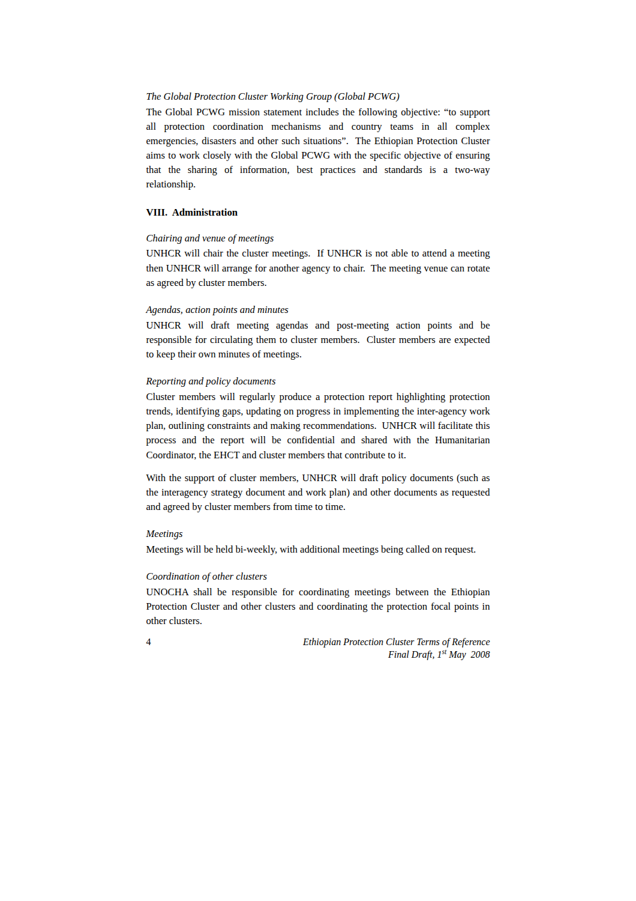The Global Protection Cluster Working Group (Global PCWG)
The Global PCWG mission statement includes the following objective: “to support all protection coordination mechanisms and country teams in all complex emergencies, disasters and other such situations”. The Ethiopian Protection Cluster aims to work closely with the Global PCWG with the specific objective of ensuring that the sharing of information, best practices and standards is a two-way relationship.
VIII. Administration
Chairing and venue of meetings
UNHCR will chair the cluster meetings. If UNHCR is not able to attend a meeting then UNHCR will arrange for another agency to chair. The meeting venue can rotate as agreed by cluster members.
Agendas, action points and minutes
UNHCR will draft meeting agendas and post-meeting action points and be responsible for circulating them to cluster members. Cluster members are expected to keep their own minutes of meetings.
Reporting and policy documents
Cluster members will regularly produce a protection report highlighting protection trends, identifying gaps, updating on progress in implementing the inter-agency work plan, outlining constraints and making recommendations. UNHCR will facilitate this process and the report will be confidential and shared with the Humanitarian Coordinator, the EHCT and cluster members that contribute to it.
With the support of cluster members, UNHCR will draft policy documents (such as the interagency strategy document and work plan) and other documents as requested and agreed by cluster members from time to time.
Meetings
Meetings will be held bi-weekly, with additional meetings being called on request.
Coordination of other clusters
UNOCHA shall be responsible for coordinating meetings between the Ethiopian Protection Cluster and other clusters and coordinating the protection focal points in other clusters.
4 Ethiopian Protection Cluster Terms of Reference Final Draft, 1st May 2008